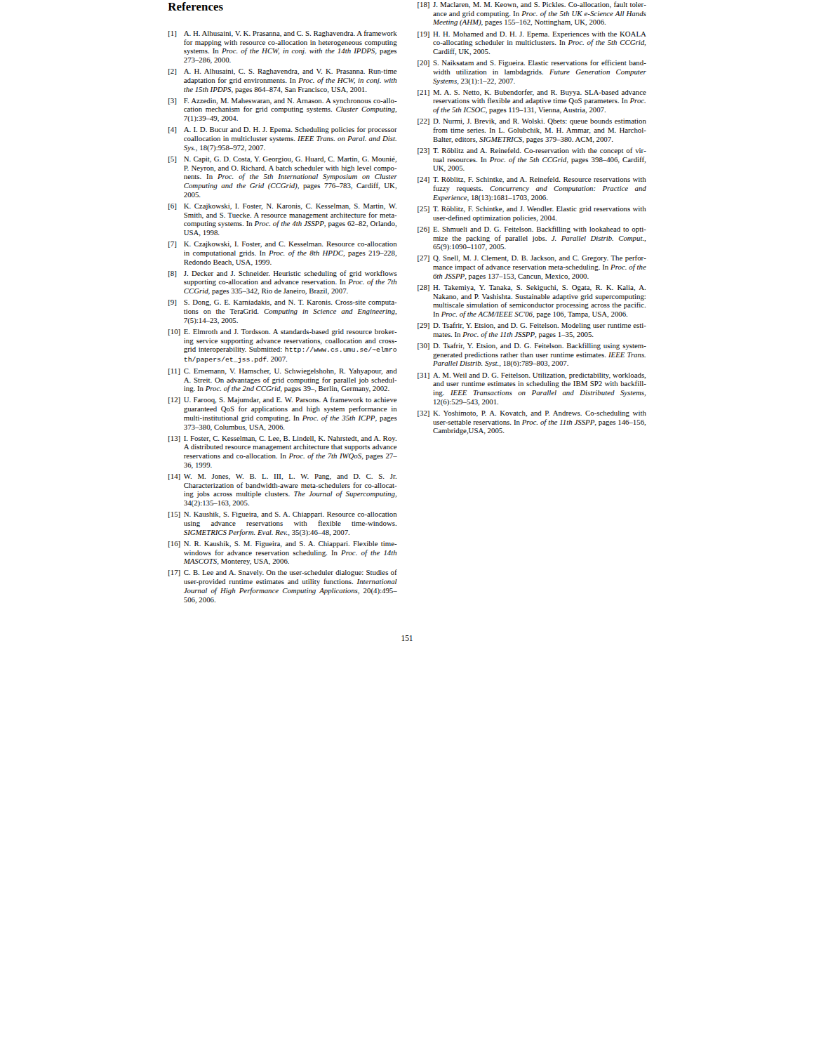References
[1] A. H. Alhusaini, V. K. Prasanna, and C. S. Raghavendra. A framework for mapping with resource co-allocation in heterogeneous computing systems. In Proc. of the HCW, in conj. with the 14th IPDPS, pages 273–286, 2000.
[2] A. H. Alhusaini, C. S. Raghavendra, and V. K. Prasanna. Run-time adaptation for grid environments. In Proc. of the HCW, in conj. with the 15th IPDPS, pages 864–874, San Francisco, USA, 2001.
[3] F. Azzedin, M. Maheswaran, and N. Arnason. A synchronous co-allocation mechanism for grid computing systems. Cluster Computing, 7(1):39–49, 2004.
[4] A. I. D. Bucur and D. H. J. Epema. Scheduling policies for processor coallocation in multicluster systems. IEEE Trans. on Paral. and Dist. Sys., 18(7):958–972, 2007.
[5] N. Capit, G. D. Costa, Y. Georgiou, G. Huard, C. Martin, G. Mounié, P. Neyron, and O. Richard. A batch scheduler with high level components. In Proc. of the 5th International Symposium on Cluster Computing and the Grid (CCGrid), pages 776–783, Cardiff, UK, 2005.
[6] K. Czajkowski, I. Foster, N. Karonis, C. Kesselman, S. Martin, W. Smith, and S. Tuecke. A resource management architecture for metacomputing systems. In Proc. of the 4th JSSPP, pages 62–82, Orlando, USA, 1998.
[7] K. Czajkowski, I. Foster, and C. Kesselman. Resource co-allocation in computational grids. In Proc. of the 8th HPDC, pages 219–228, Redondo Beach, USA, 1999.
[8] J. Decker and J. Schneider. Heuristic scheduling of grid workflows supporting co-allocation and advance reservation. In Proc. of the 7th CCGrid, pages 335–342, Rio de Janeiro, Brazil, 2007.
[9] S. Dong, G. E. Karniadakis, and N. T. Karonis. Cross-site computations on the TeraGrid. Computing in Science and Engineering, 7(5):14–23, 2005.
[10] E. Elmroth and J. Tordsson. A standards-based grid resource brokering service supporting advance reservations, coallocation and cross-grid interoperability. Submitted: http://www.cs.umu.se/~elmroth/papers/et_jss.pdf. 2007.
[11] C. Ernemann, V. Hamscher, U. Schwiegelshohn, R. Yahyapour, and A. Streit. On advantages of grid computing for parallel job scheduling. In Proc. of the 2nd CCGrid, pages 39–, Berlin, Germany, 2002.
[12] U. Farooq, S. Majumdar, and E. W. Parsons. A framework to achieve guaranteed QoS for applications and high system performance in multi-institutional grid computing. In Proc. of the 35th ICPP, pages 373–380, Columbus, USA, 2006.
[13] I. Foster, C. Kesselman, C. Lee, B. Lindell, K. Nahrstedt, and A. Roy. A distributed resource management architecture that supports advance reservations and co-allocation. In Proc. of the 7th IWQoS, pages 27–36, 1999.
[14] W. M. Jones, W. B. L. III, L. W. Pang, and D. C. S. Jr. Characterization of bandwidth-aware meta-schedulers for co-allocating jobs across multiple clusters. The Journal of Supercomputing, 34(2):135–163, 2005.
[15] N. Kaushik, S. Figueira, and S. A. Chiappari. Resource co-allocation using advance reservations with flexible time-windows. SIGMETRICS Perform. Eval. Rev., 35(3):46–48, 2007.
[16] N. R. Kaushik, S. M. Figueira, and S. A. Chiappari. Flexible time-windows for advance reservation scheduling. In Proc. of the 14th MASCOTS, Monterey, USA, 2006.
[17] C. B. Lee and A. Snavely. On the user-scheduler dialogue: Studies of user-provided runtime estimates and utility functions. International Journal of High Performance Computing Applications, 20(4):495–506, 2006.
[18] J. Maclaren, M. M. Keown, and S. Pickles. Co-allocation, fault tolerance and grid computing. In Proc. of the 5th UK e-Science All Hands Meeting (AHM), pages 155–162, Nottingham, UK, 2006.
[19] H. H. Mohamed and D. H. J. Epema. Experiences with the KOALA co-allocating scheduler in multiclusters. In Proc. of the 5th CCGrid, Cardiff, UK, 2005.
[20] S. Naiksatam and S. Figueira. Elastic reservations for efficient bandwidth utilization in lambdagrids. Future Generation Computer Systems, 23(1):1–22, 2007.
[21] M. A. S. Netto, K. Bubendorfer, and R. Buyya. SLA-based advance reservations with flexible and adaptive time QoS parameters. In Proc. of the 5th ICSOC, pages 119–131, Vienna, Austria, 2007.
[22] D. Nurmi, J. Brevik, and R. Wolski. Qbets: queue bounds estimation from time series. In L. Golubchik, M. H. Ammar, and M. Harchol-Balter, editors, SIGMETRICS, pages 379–380. ACM, 2007.
[23] T. Röblitz and A. Reinefeld. Co-reservation with the concept of virtual resources. In Proc. of the 5th CCGrid, pages 398–406, Cardiff, UK, 2005.
[24] T. Röblitz, F. Schintke, and A. Reinefeld. Resource reservations with fuzzy requests. Concurrency and Computation: Practice and Experience, 18(13):1681–1703, 2006.
[25] T. Röblitz, F. Schintke, and J. Wendler. Elastic grid reservations with user-defined optimization policies, 2004.
[26] E. Shmueli and D. G. Feitelson. Backfilling with lookahead to optimize the packing of parallel jobs. J. Parallel Distrib. Comput., 65(9):1090–1107, 2005.
[27] Q. Snell, M. J. Clement, D. B. Jackson, and C. Gregory. The performance impact of advance reservation meta-scheduling. In Proc. of the 6th JSSPP, pages 137–153, Cancun, Mexico, 2000.
[28] H. Takemiya, Y. Tanaka, S. Sekiguchi, S. Ogata, R. K. Kalia, A. Nakano, and P. Vashishta. Sustainable adaptive grid supercomputing: multiscale simulation of semiconductor processing across the pacific. In Proc. of the ACM/IEEE SC'06, page 106, Tampa, USA, 2006.
[29] D. Tsafrir, Y. Etsion, and D. G. Feitelson. Modeling user runtime estimates. In Proc. of the 11th JSSPP, pages 1–35, 2005.
[30] D. Tsafrir, Y. Etsion, and D. G. Feitelson. Backfilling using system-generated predictions rather than user runtime estimates. IEEE Trans. Parallel Distrib. Syst., 18(6):789–803, 2007.
[31] A. M. Weil and D. G. Feitelson. Utilization, predictability, workloads, and user runtime estimates in scheduling the IBM SP2 with backfilling. IEEE Transactions on Parallel and Distributed Systems, 12(6):529–543, 2001.
[32] K. Yoshimoto, P. A. Kovatch, and P. Andrews. Co-scheduling with user-settable reservations. In Proc. of the 11th JSSPP, pages 146–156, Cambridge,USA, 2005.
151